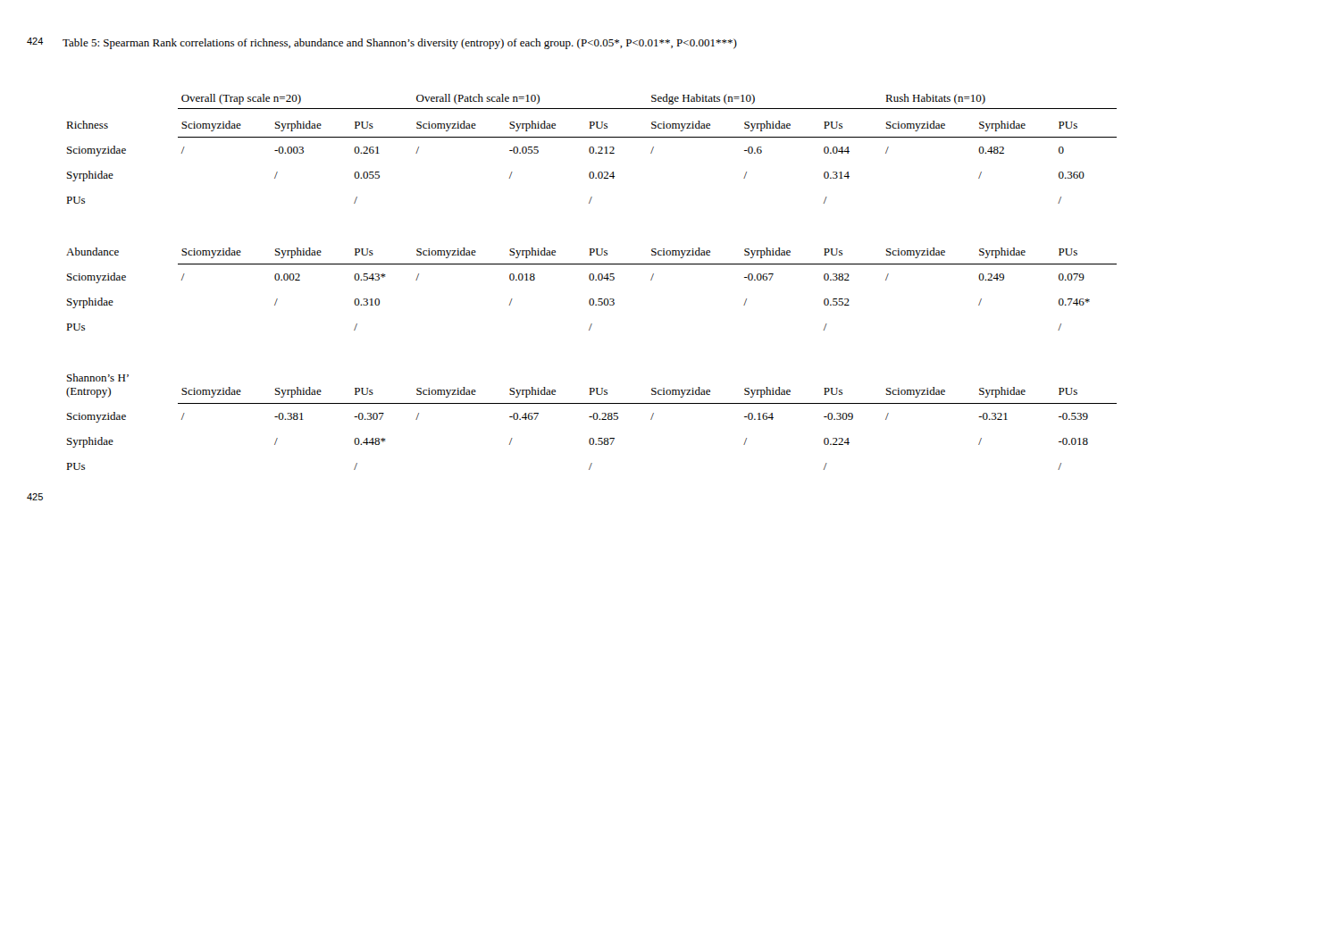424 Table 5: Spearman Rank correlations of richness, abundance and Shannon’s diversity (entropy) of each group. (P<0.05*, P<0.01**, P<0.001***)
| | Overall (Trap scale n=20) | Overall (Patch scale n=10) | Sedge Habitats (n=10) | Rush Habitats (n=10) |
| Richness | Sciomyzidae | Syrphidae | PUs | Sciomyzidae | Syrphidae | PUs | Sciomyzidae | Syrphidae | PUs | Sciomyzidae | Syrphidae | PUs |
| Sciomyzidae | / | -0.003 | 0.261 | / | -0.055 | 0.212 | / | -0.6 | 0.044 | / | 0.482 | 0 |
| Syrphidae | | / | 0.055 | | / | 0.024 | | / | 0.314 | | / | 0.360 |
| PUs | | | / | | | / | | | / | | | / |
| Abundance | Sciomyzidae | Syrphidae | PUs | Sciomyzidae | Syrphidae | PUs | Sciomyzidae | Syrphidae | PUs | Sciomyzidae | Syrphidae | PUs |
| Sciomyzidae | / | 0.002 | 0.543* | / | 0.018 | 0.045 | / | -0.067 | 0.382 | / | 0.249 | 0.079 |
| Syrphidae | | / | 0.310 | | / | 0.503 | | / | 0.552 | | / | 0.746* |
| PUs | | | / | | | / | | | / | | | / |
| Shannon’s H’ (Entropy) | Sciomyzidae | Syrphidae | PUs | Sciomyzidae | Syrphidae | PUs | Sciomyzidae | Syrphidae | PUs | Sciomyzidae | Syrphidae | PUs |
| Sciomyzidae | / | -0.381 | -0.307 | / | -0.467 | -0.285 | / | -0.164 | -0.309 | / | -0.321 | -0.539 |
| Syrphidae | | / | 0.448* | | / | 0.587 | | / | 0.224 | | / | -0.018 |
| PUs | | | / | | | / | | | / | | | / |
425